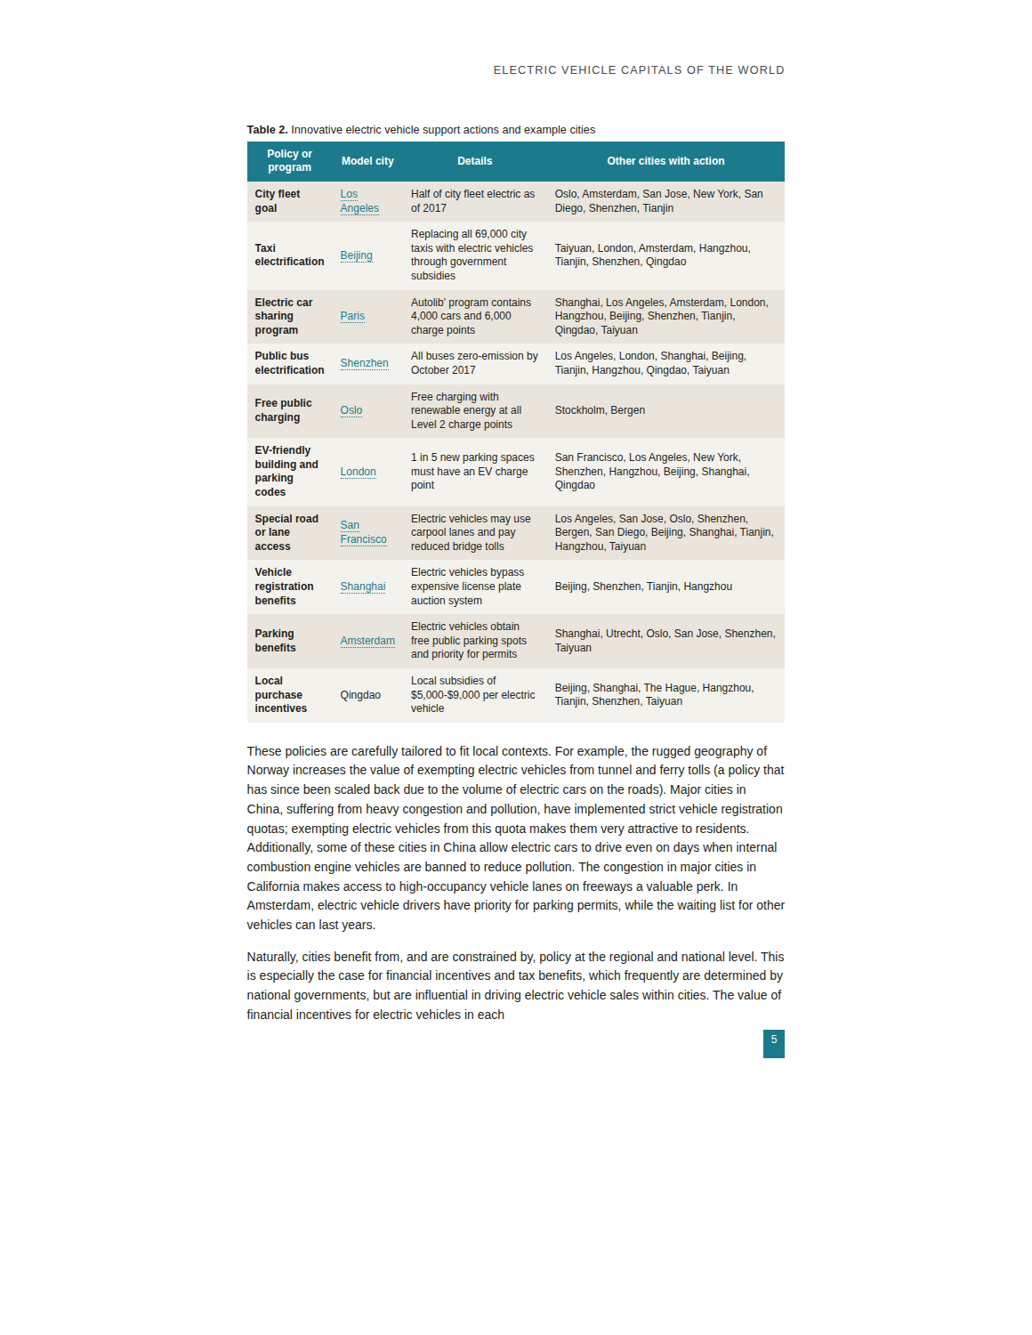ELECTRIC VEHICLE CAPITALS OF THE WORLD
Table 2. Innovative electric vehicle support actions and example cities
| Policy or program | Model city | Details | Other cities with action |
| --- | --- | --- | --- |
| City fleet goal | Los Angeles | Half of city fleet electric as of 2017 | Oslo, Amsterdam, San Jose, New York, San Diego, Shenzhen, Tianjin |
| Taxi electrification | Beijing | Replacing all 69,000 city taxis with electric vehicles through government subsidies | Taiyuan, London, Amsterdam, Hangzhou, Tianjin, Shenzhen, Qingdao |
| Electric car sharing program | Paris | Autolib' program contains 4,000 cars and 6,000 charge points | Shanghai, Los Angeles, Amsterdam, London, Hangzhou, Beijing, Shenzhen, Tianjin, Qingdao, Taiyuan |
| Public bus electrification | Shenzhen | All buses zero-emission by October 2017 | Los Angeles, London, Shanghai, Beijing, Tianjin, Hangzhou, Qingdao, Taiyuan |
| Free public charging | Oslo | Free charging with renewable energy at all Level 2 charge points | Stockholm, Bergen |
| EV-friendly building and parking codes | London | 1 in 5 new parking spaces must have an EV charge point | San Francisco, Los Angeles, New York, Shenzhen, Hangzhou, Beijing, Shanghai, Qingdao |
| Special road or lane access | San Francisco | Electric vehicles may use carpool lanes and pay reduced bridge tolls | Los Angeles, San Jose, Oslo, Shenzhen, Bergen, San Diego, Beijing, Shanghai, Tianjin, Hangzhou, Taiyuan |
| Vehicle registration benefits | Shanghai | Electric vehicles bypass expensive license plate auction system | Beijing, Shenzhen, Tianjin, Hangzhou |
| Parking benefits | Amsterdam | Electric vehicles obtain free public parking spots and priority for permits | Shanghai, Utrecht, Oslo, San Jose, Shenzhen, Taiyuan |
| Local purchase incentives | Qingdao | Local subsidies of $5,000-$9,000 per electric vehicle | Beijing, Shanghai, The Hague, Hangzhou, Tianjin, Shenzhen, Taiyuan |
These policies are carefully tailored to fit local contexts. For example, the rugged geography of Norway increases the value of exempting electric vehicles from tunnel and ferry tolls (a policy that has since been scaled back due to the volume of electric cars on the roads). Major cities in China, suffering from heavy congestion and pollution, have implemented strict vehicle registration quotas; exempting electric vehicles from this quota makes them very attractive to residents. Additionally, some of these cities in China allow electric cars to drive even on days when internal combustion engine vehicles are banned to reduce pollution. The congestion in major cities in California makes access to high-occupancy vehicle lanes on freeways a valuable perk. In Amsterdam, electric vehicle drivers have priority for parking permits, while the waiting list for other vehicles can last years.
Naturally, cities benefit from, and are constrained by, policy at the regional and national level. This is especially the case for financial incentives and tax benefits, which frequently are determined by national governments, but are influential in driving electric vehicle sales within cities. The value of financial incentives for electric vehicles in each
5